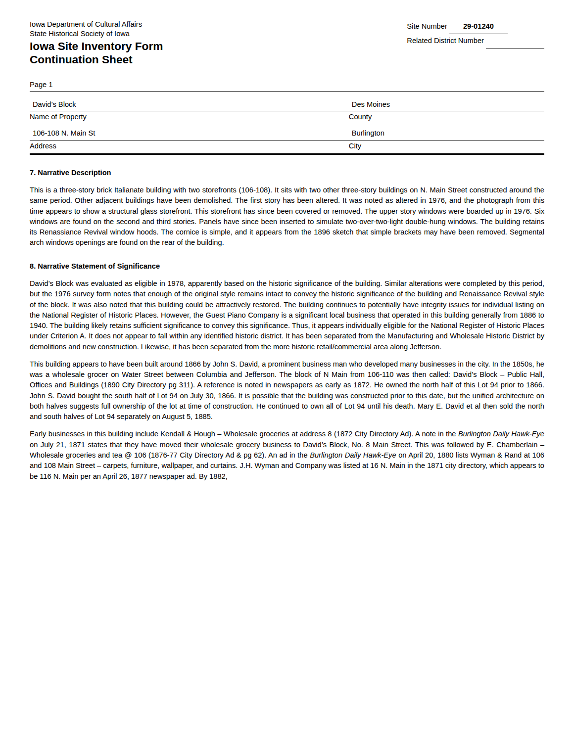Iowa Department of Cultural Affairs
State Historical Society of Iowa
Iowa Site Inventory Form
Continuation Sheet
Site Number 29-01240
Related District Number
Page 1
| David’s Block | Des Moines |
| Name of Property | County |
| 106-108 N. Main St | Burlington |
| Address | City |
7. Narrative Description
This is a three-story brick Italianate building with two storefronts (106-108). It sits with two other three-story buildings on N. Main Street constructed around the same period. Other adjacent buildings have been demolished. The first story has been altered. It was noted as altered in 1976, and the photograph from this time appears to show a structural glass storefront. This storefront has since been covered or removed. The upper story windows were boarded up in 1976. Six windows are found on the second and third stories. Panels have since been inserted to simulate two-over-two-light double-hung windows. The building retains its Renassiance Revival window hoods. The cornice is simple, and it appears from the 1896 sketch that simple brackets may have been removed. Segmental arch windows openings are found on the rear of the building.
8. Narrative Statement of Significance
David’s Block was evaluated as eligible in 1978, apparently based on the historic significance of the building. Similar alterations were completed by this period, but the 1976 survey form notes that enough of the original style remains intact to convey the historic significance of the building and Renaissance Revival style of the block. It was also noted that this building could be attractively restored. The building continues to potentially have integrity issues for individual listing on the National Register of Historic Places. However, the Guest Piano Company is a significant local business that operated in this building generally from 1886 to 1940. The building likely retains sufficient significance to convey this significance. Thus, it appears individually eligible for the National Register of Historic Places under Criterion A. It does not appear to fall within any identified historic district. It has been separated from the Manufacturing and Wholesale Historic District by demolitions and new construction. Likewise, it has been separated from the more historic retail/commercial area along Jefferson.
This building appears to have been built around 1866 by John S. David, a prominent business man who developed many businesses in the city. In the 1850s, he was a wholesale grocer on Water Street between Columbia and Jefferson. The block of N Main from 106-110 was then called: David’s Block – Public Hall, Offices and Buildings (1890 City Directory pg 311). A reference is noted in newspapers as early as 1872. He owned the north half of this Lot 94 prior to 1866. John S. David bought the south half of Lot 94 on July 30, 1866. It is possible that the building was constructed prior to this date, but the unified architecture on both halves suggests full ownership of the lot at time of construction. He continued to own all of Lot 94 until his death. Mary E. David et al then sold the north and south halves of Lot 94 separately on August 5, 1885.
Early businesses in this building include Kendall & Hough – Wholesale groceries at address 8 (1872 City Directory Ad). A note in the Burlington Daily Hawk-Eye on July 21, 1871 states that they have moved their wholesale grocery business to David’s Block, No. 8 Main Street. This was followed by E. Chamberlain – Wholesale groceries and tea @ 106 (1876-77 City Directory Ad & pg 62). An ad in the Burlington Daily Hawk-Eye on April 20, 1880 lists Wyman & Rand at 106 and 108 Main Street – carpets, furniture, wallpaper, and curtains. J.H. Wyman and Company was listed at 16 N. Main in the 1871 city directory, which appears to be 116 N. Main per an April 26, 1877 newspaper ad. By 1882,